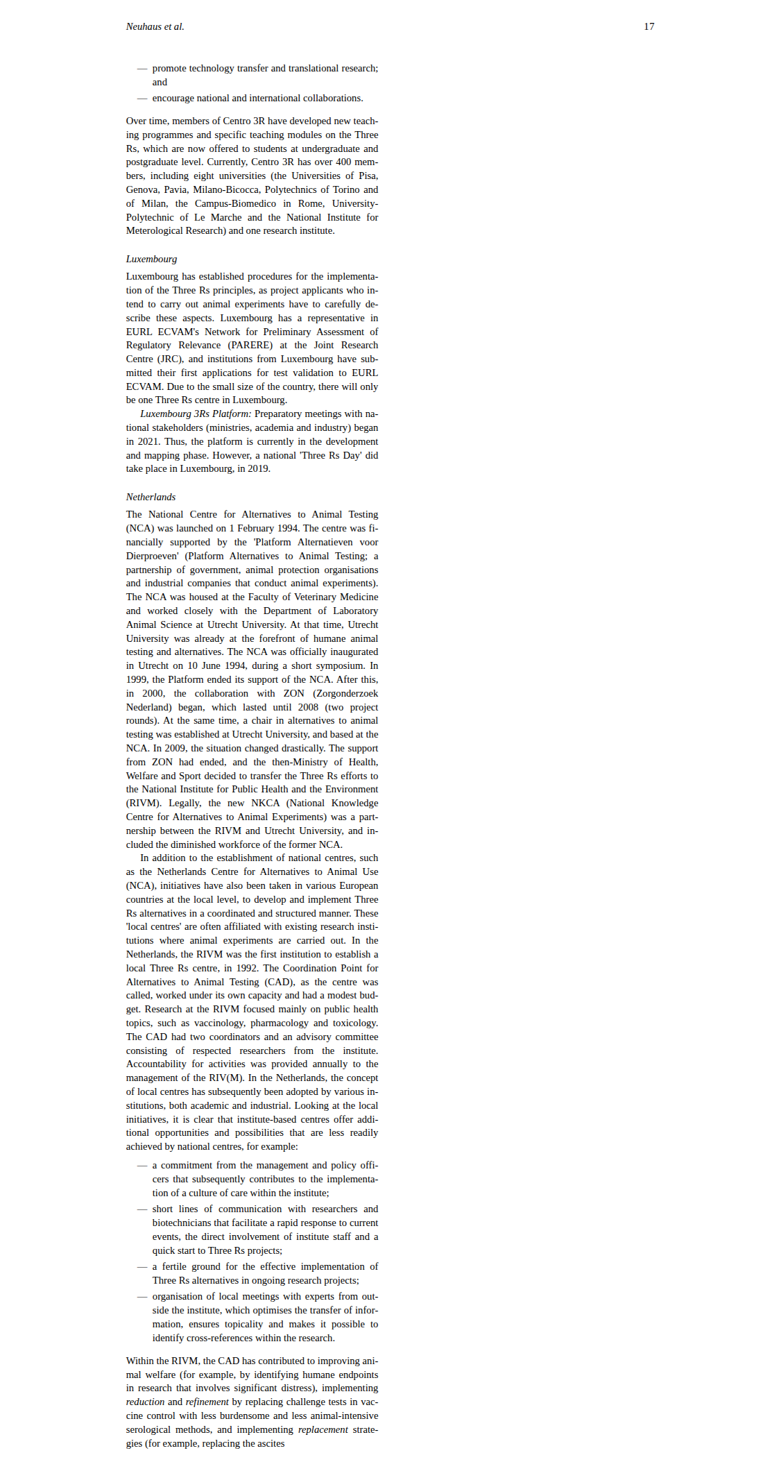Neuhaus et al. 17
promote technology transfer and translational research; and
encourage national and international collaborations.
Over time, members of Centro 3R have developed new teaching programmes and specific teaching modules on the Three Rs, which are now offered to students at undergraduate and postgraduate level. Currently, Centro 3R has over 400 members, including eight universities (the Universities of Pisa, Genova, Pavia, Milano-Bicocca, Polytechnics of Torino and of Milan, the Campus-Biomedico in Rome, University-Polytechnic of Le Marche and the National Institute for Meterological Research) and one research institute.
Luxembourg
Luxembourg has established procedures for the implementation of the Three Rs principles, as project applicants who intend to carry out animal experiments have to carefully describe these aspects. Luxembourg has a representative in EURL ECVAM's Network for Preliminary Assessment of Regulatory Relevance (PARERE) at the Joint Research Centre (JRC), and institutions from Luxembourg have submitted their first applications for test validation to EURL ECVAM. Due to the small size of the country, there will only be one Three Rs centre in Luxembourg.
Luxembourg 3Rs Platform: Preparatory meetings with national stakeholders (ministries, academia and industry) began in 2021. Thus, the platform is currently in the development and mapping phase. However, a national 'Three Rs Day' did take place in Luxembourg, in 2019.
Netherlands
The National Centre for Alternatives to Animal Testing (NCA) was launched on 1 February 1994. The centre was financially supported by the 'Platform Alternatieven voor Dierproeven' (Platform Alternatives to Animal Testing; a partnership of government, animal protection organisations and industrial companies that conduct animal experiments). The NCA was housed at the Faculty of Veterinary Medicine and worked closely with the Department of Laboratory Animal Science at Utrecht University. At that time, Utrecht University was already at the forefront of humane animal testing and alternatives. The NCA was officially inaugurated in Utrecht on 10 June 1994, during a short symposium. In 1999, the Platform ended its support of the NCA. After this, in 2000, the collaboration with ZON (Zorgonderzoek Nederland) began, which lasted until 2008 (two project rounds). At the same time, a chair in alternatives to animal testing was established at Utrecht University, and based at the NCA. In 2009, the situation changed drastically. The support from ZON had ended, and the then-Ministry of Health, Welfare and Sport decided to transfer the Three Rs efforts to the National Institute for Public Health and the Environment (RIVM). Legally, the new NKCA (National Knowledge Centre for Alternatives to Animal Experiments) was a partnership between the RIVM and Utrecht University, and included the diminished workforce of the former NCA.
In addition to the establishment of national centres, such as the Netherlands Centre for Alternatives to Animal Use (NCA), initiatives have also been taken in various European countries at the local level, to develop and implement Three Rs alternatives in a coordinated and structured manner. These 'local centres' are often affiliated with existing research institutions where animal experiments are carried out. In the Netherlands, the RIVM was the first institution to establish a local Three Rs centre, in 1992. The Coordination Point for Alternatives to Animal Testing (CAD), as the centre was called, worked under its own capacity and had a modest budget. Research at the RIVM focused mainly on public health topics, such as vaccinology, pharmacology and toxicology. The CAD had two coordinators and an advisory committee consisting of respected researchers from the institute. Accountability for activities was provided annually to the management of the RIV(M). In the Netherlands, the concept of local centres has subsequently been adopted by various institutions, both academic and industrial. Looking at the local initiatives, it is clear that institute-based centres offer additional opportunities and possibilities that are less readily achieved by national centres, for example:
a commitment from the management and policy officers that subsequently contributes to the implementation of a culture of care within the institute;
short lines of communication with researchers and biotechnicians that facilitate a rapid response to current events, the direct involvement of institute staff and a quick start to Three Rs projects;
a fertile ground for the effective implementation of Three Rs alternatives in ongoing research projects;
organisation of local meetings with experts from outside the institute, which optimises the transfer of information, ensures topicality and makes it possible to identify cross-references within the research.
Within the RIVM, the CAD has contributed to improving animal welfare (for example, by identifying humane endpoints in research that involves significant distress), implementing reduction and refinement by replacing challenge tests in vaccine control with less burdensome and less animal-intensive serological methods, and implementing replacement strategies (for example, replacing the ascites